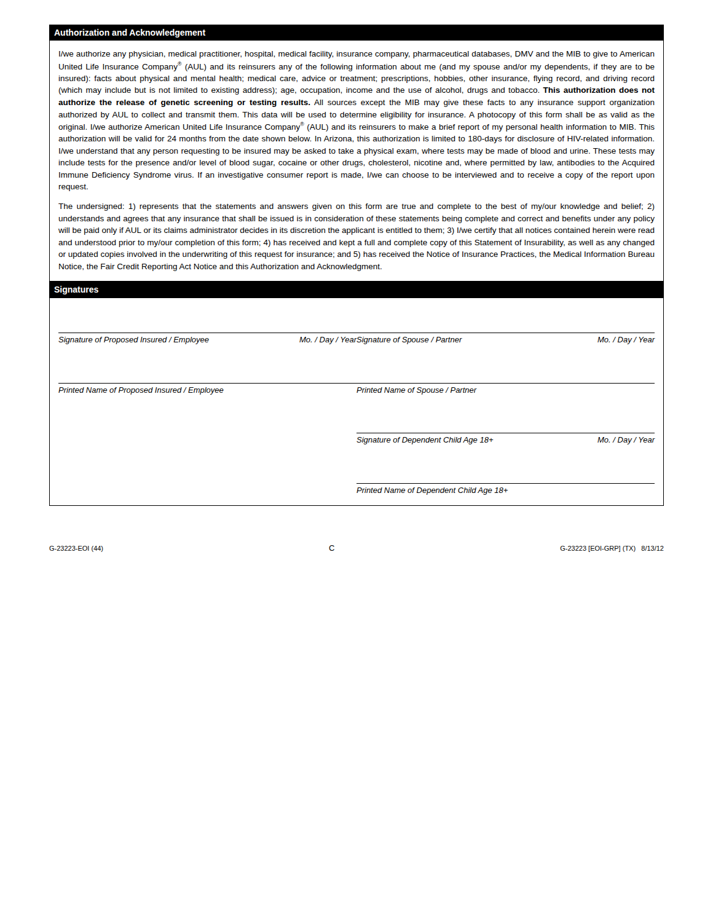Authorization and Acknowledgement
I/we authorize any physician, medical practitioner, hospital, medical facility, insurance company, pharmaceutical databases, DMV and the MIB to give to American United Life Insurance Company® (AUL) and its reinsurers any of the following information about me (and my spouse and/or my dependents, if they are to be insured): facts about physical and mental health; medical care, advice or treatment; prescriptions, hobbies, other insurance, flying record, and driving record (which may include but is not limited to existing address); age, occupation, income and the use of alcohol, drugs and tobacco. This authorization does not authorize the release of genetic screening or testing results. All sources except the MIB may give these facts to any insurance support organization authorized by AUL to collect and transmit them. This data will be used to determine eligibility for insurance. A photocopy of this form shall be as valid as the original. I/we authorize American United Life Insurance Company® (AUL) and its reinsurers to make a brief report of my personal health information to MIB. This authorization will be valid for 24 months from the date shown below. In Arizona, this authorization is limited to 180-days for disclosure of HIV-related information. I/we understand that any person requesting to be insured may be asked to take a physical exam, where tests may be made of blood and urine. These tests may include tests for the presence and/or level of blood sugar, cocaine or other drugs, cholesterol, nicotine and, where permitted by law, antibodies to the Acquired Immune Deficiency Syndrome virus. If an investigative consumer report is made, I/we can choose to be interviewed and to receive a copy of the report upon request.
The undersigned: 1) represents that the statements and answers given on this form are true and complete to the best of my/our knowledge and belief; 2) understands and agrees that any insurance that shall be issued is in consideration of these statements being complete and correct and benefits under any policy will be paid only if AUL or its claims administrator decides in its discretion the applicant is entitled to them; 3) I/we certify that all notices contained herein were read and understood prior to my/our completion of this form; 4) has received and kept a full and complete copy of this Statement of Insurability, as well as any changed or updated copies involved in the underwriting of this request for insurance; and 5) has received the Notice of Insurance Practices, the Medical Information Bureau Notice, the Fair Credit Reporting Act Notice and this Authorization and Acknowledgment.
Signatures
| Signature of Proposed Insured / Employee Mo. / Day / Year | Signature of Spouse / Partner Mo. / Day / Year |
| Printed Name of Proposed Insured / Employee | Printed Name of Spouse / Partner |
| | Signature of Dependent Child Age 18+ Mo. / Day / Year |
| | Printed Name of Dependent Child Age 18+ |
G-23223-EOI (44)
C
G-23223 [EOI-GRP] (TX) 8/13/12